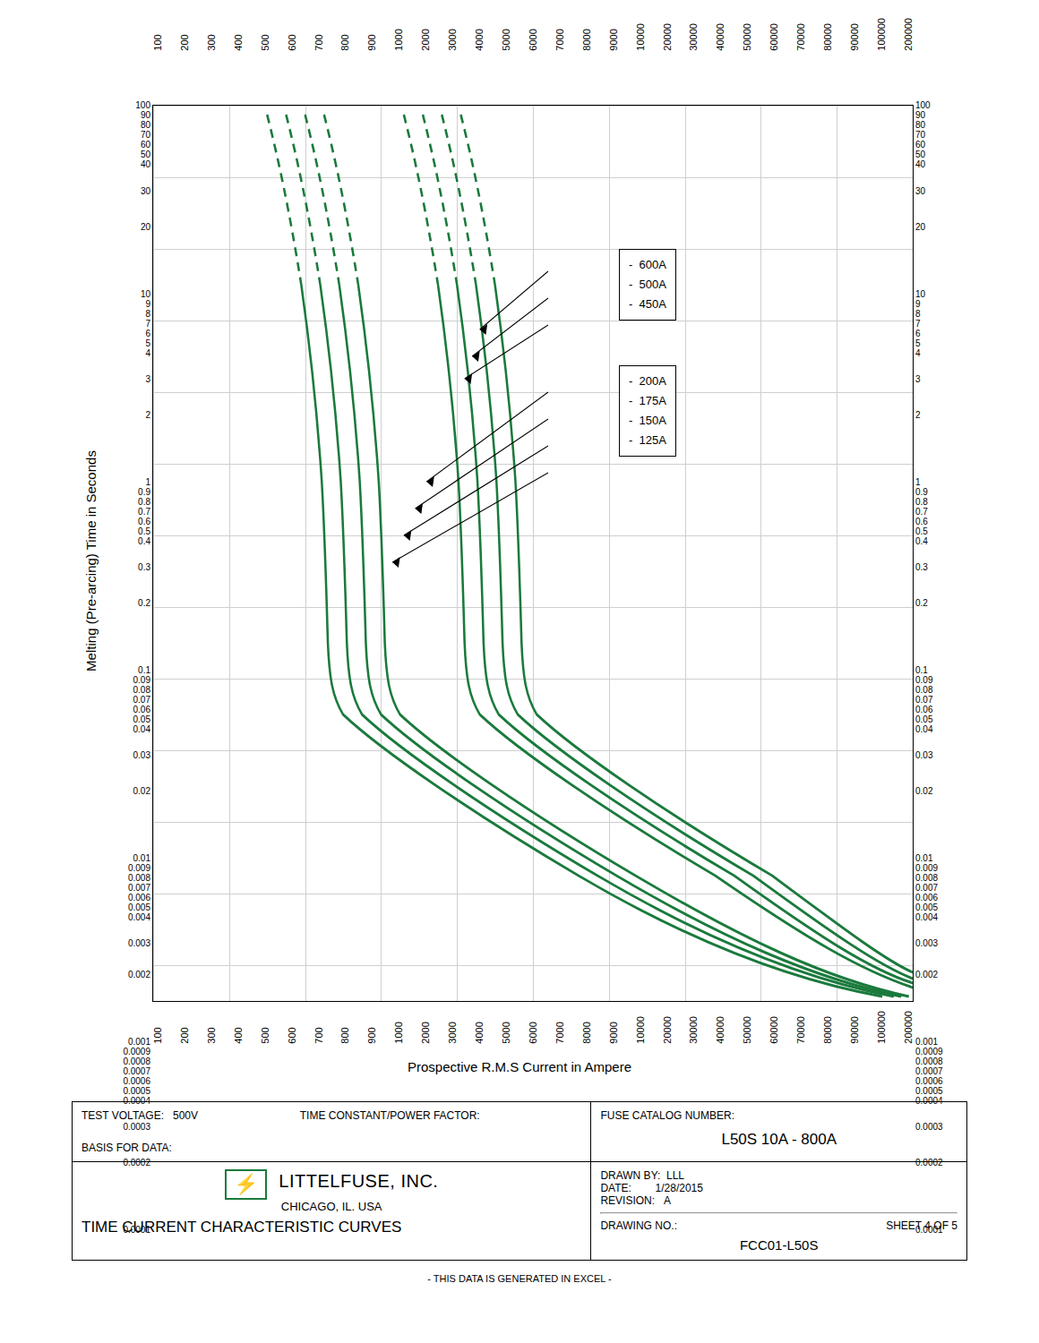1002003004005006007008009001000 2000300040005000600070008000900010000 2000030000400005000060000700008000090000100000 200000
Melting (Pre-arcing) Time in Seconds
100
90
80
70
60
50
40
30
20
10
9
8
7
6
5
4
3
2
1
0.9
0.8
0.7
0.6
0.5
0.4
0.3
0.2
0.1
0.09
0.08
0.07
0.06
0.05
0.04
0.03
0.02
0.01
0.009
0.008
0.007
0.006
0.005
0.004
0.003
0.002
0.001
0.0009
0.0008
0.0007
0.0006
0.0005
0.0004
0.0003
0.0002
0.0001
100
90
80
70
60
50
40
30
20
10
9
8
7
6
5
4
3
2
1
0.9
0.8
0.7
0.6
0.5
0.4
0.3
0.2
0.1
0.09
0.08
0.07
0.06
0.05
0.04
0.03
0.02
0.01
0.009
0.008
0.007
0.006
0.005
0.004
0.003
0.002
0.001
0.0009
0.0008
0.0007
0.0006
0.0005
0.0004
0.0003
0.0002
0.0001
- 600A
- 500A
- 450A
- 200A
- 175A
- 150A
- 125A
1002003004005006007008009001000 2000300040005000600070008000900010000 2000030000400005000060000700008000090000100000 200000
Prospective R.M.S Current in Ampere
| TEST VOLTAGE: 500V TIME CONSTANT/POWER FACTOR: BASIS FOR DATA: | FUSE CATALOG NUMBER: L50S 10A - 800A |
| ⚡ LITTELFUSE, INC. CHICAGO, IL. USA TIME CURRENT CHARACTERISTIC CURVES | DRAWN BY: LLL DATE: 1/28/2015 REVISION: A DRAWING NO.: SHEET 4 OF 5 FCC01-L50S |
- THIS DATA IS GENERATED IN EXCEL -